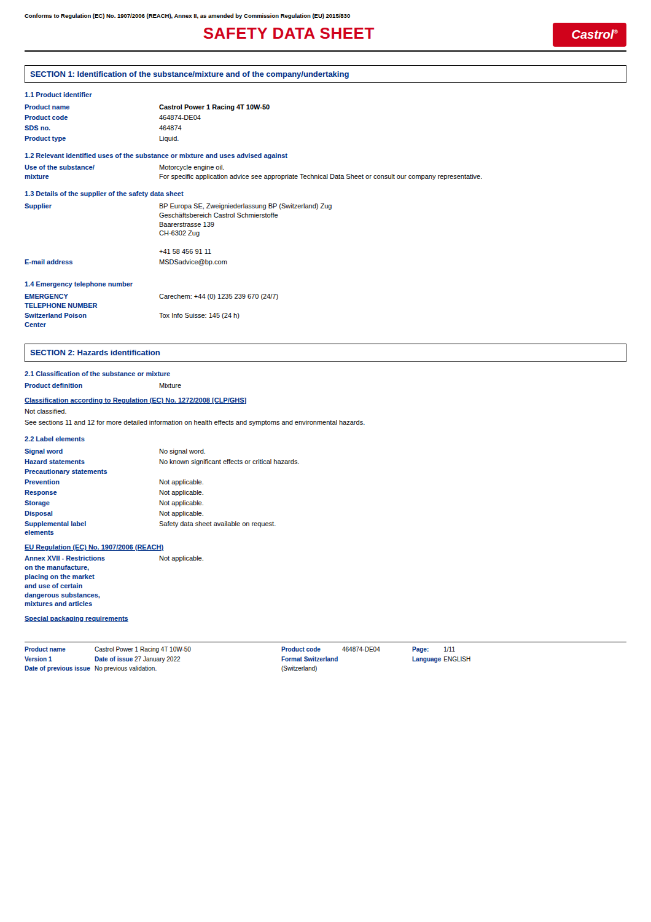Conforms to Regulation (EC) No. 1907/2006 (REACH), Annex II, as amended by Commission Regulation (EU) 2015/830
SAFETY DATA SHEET
Castrol
SECTION 1: Identification of the substance/mixture and of the company/undertaking
1.1 Product identifier
| Product name | Castrol Power 1 Racing 4T 10W-50 |
| Product code | 464874-DE04 |
| SDS no. | 464874 |
| Product type | Liquid. |
1.2 Relevant identified uses of the substance or mixture and uses advised against
| Use of the substance/ mixture | Motorcycle engine oil. For specific application advice see appropriate Technical Data Sheet or consult our company representative. |
1.3 Details of the supplier of the safety data sheet
| Supplier | BP Europa SE, Zweigniederlassung BP (Switzerland) Zug Geschäftsbereich Castrol Schmierstoffe Baarerstrasse 139 CH-6302 Zug +41 58 456 91 11 |
| E-mail address | MSDSadvice@bp.com |
1.4 Emergency telephone number
| EMERGENCY TELEPHONE NUMBER | Carechem: +44 (0) 1235 239 670 (24/7) |
| Switzerland Poison Center | Tox Info Suisse: 145 (24 h) |
SECTION 2: Hazards identification
2.1 Classification of the substance or mixture
| Product definition | Mixture |
Classification according to Regulation (EC) No. 1272/2008 [CLP/GHS]
Not classified.
See sections 11 and 12 for more detailed information on health effects and symptoms and environmental hazards.
2.2 Label elements
| Signal word | No signal word. |
| Hazard statements | No known significant effects or critical hazards. |
| Precautionary statements | |
| Prevention | Not applicable. |
| Response | Not applicable. |
| Storage | Not applicable. |
| Disposal | Not applicable. |
| Supplemental label elements | Safety data sheet available on request. |
EU Regulation (EC) No. 1907/2006 (REACH)
| Annex XVII - Restrictions on the manufacture, placing on the market and use of certain dangerous substances, mixtures and articles | Not applicable. |
Special packaging requirements
| Product name | Castrol Power 1 Racing 4T 10W-50 | Product code | 464874-DE04 | Page: | 1/11 |
| Version 1 | Date of issue 27 January 2022 | Format Switzerland | | Language | ENGLISH |
| Date of previous issue | No previous validation. | (Switzerland) | | | |